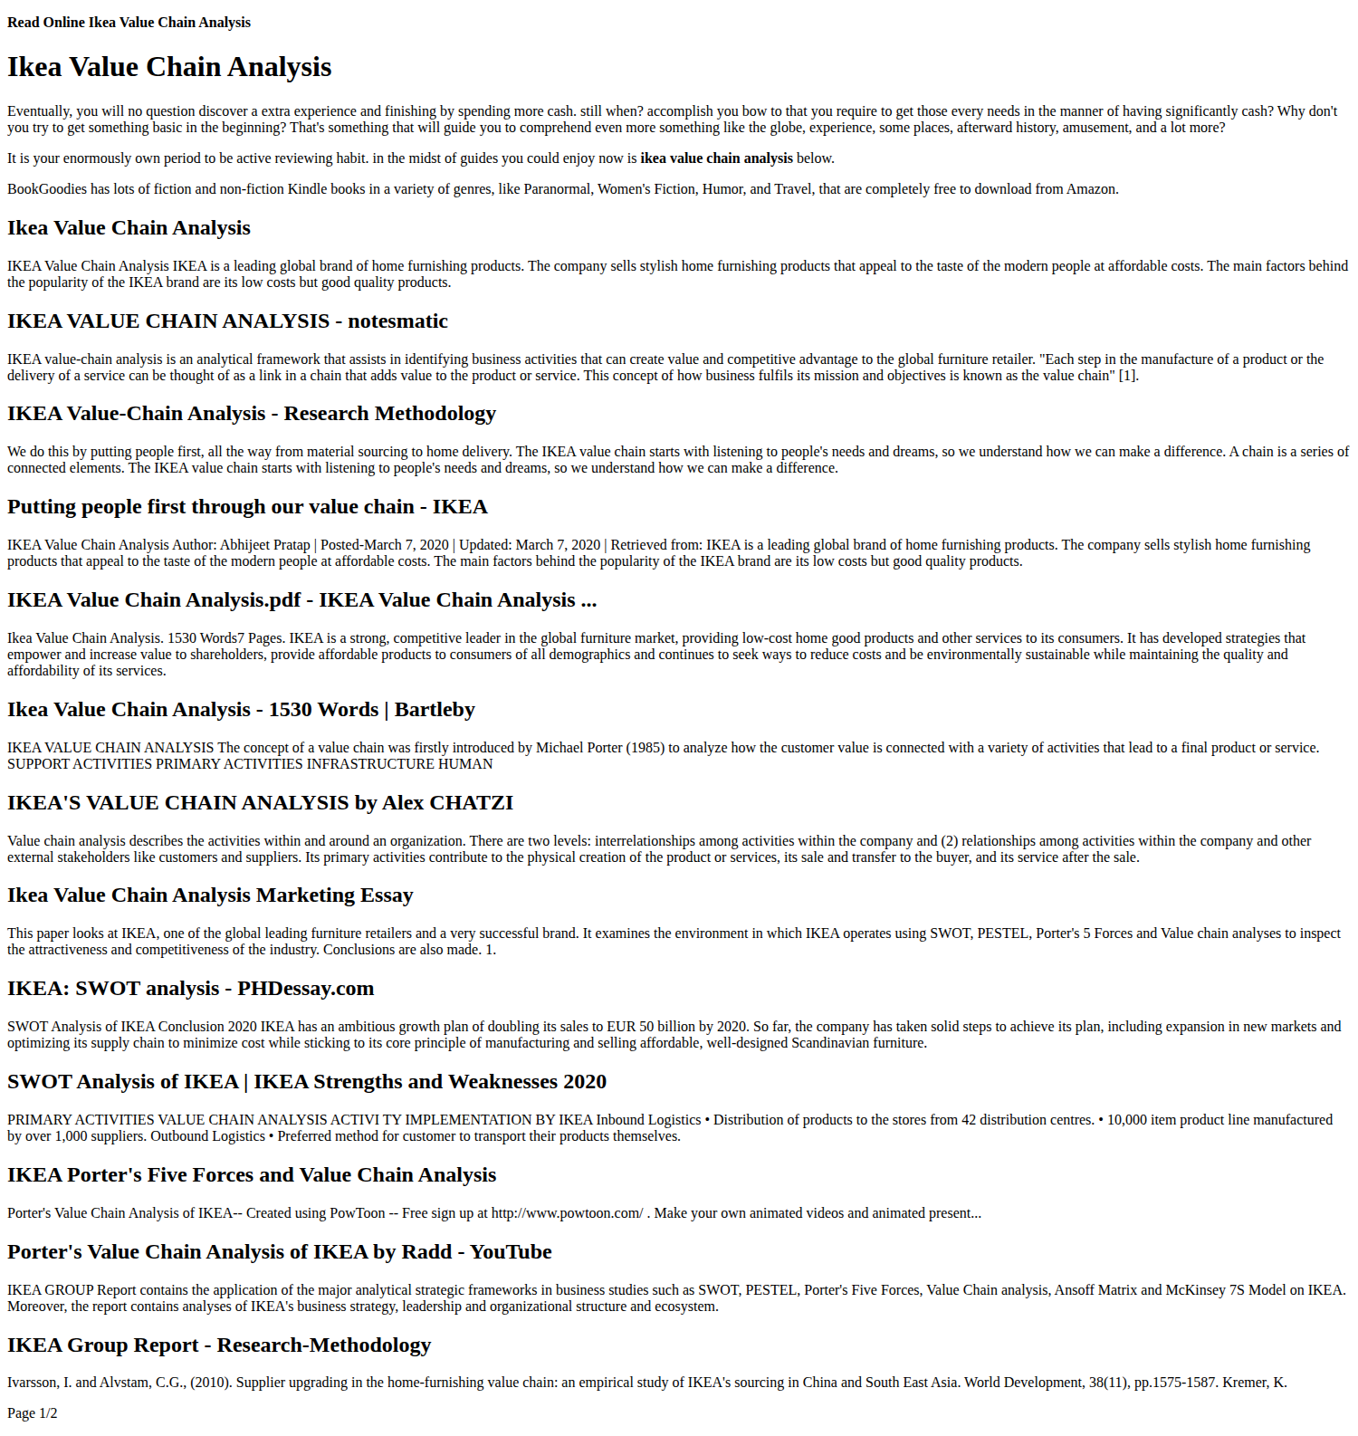Read Online Ikea Value Chain Analysis
Ikea Value Chain Analysis
Eventually, you will no question discover a extra experience and finishing by spending more cash. still when? accomplish you bow to that you require to get those every needs in the manner of having significantly cash? Why don't you try to get something basic in the beginning? That's something that will guide you to comprehend even more something like the globe, experience, some places, afterward history, amusement, and a lot more?
It is your enormously own period to be active reviewing habit. in the midst of guides you could enjoy now is ikea value chain analysis below.
BookGoodies has lots of fiction and non-fiction Kindle books in a variety of genres, like Paranormal, Women's Fiction, Humor, and Travel, that are completely free to download from Amazon.
Ikea Value Chain Analysis
IKEA Value Chain Analysis IKEA is a leading global brand of home furnishing products. The company sells stylish home furnishing products that appeal to the taste of the modern people at affordable costs. The main factors behind the popularity of the IKEA brand are its low costs but good quality products.
IKEA VALUE CHAIN ANALYSIS - notesmatic
IKEA value-chain analysis is an analytical framework that assists in identifying business activities that can create value and competitive advantage to the global furniture retailer. "Each step in the manufacture of a product or the delivery of a service can be thought of as a link in a chain that adds value to the product or service. This concept of how business fulfils its mission and objectives is known as the value chain" [1].
IKEA Value-Chain Analysis - Research Methodology
We do this by putting people first, all the way from material sourcing to home delivery. The IKEA value chain starts with listening to people's needs and dreams, so we understand how we can make a difference. A chain is a series of connected elements. The IKEA value chain starts with listening to people's needs and dreams, so we understand how we can make a difference.
Putting people first through our value chain - IKEA
IKEA Value Chain Analysis Author: Abhijeet Pratap | Posted-March 7, 2020 | Updated: March 7, 2020 | Retrieved from: IKEA is a leading global brand of home furnishing products. The company sells stylish home furnishing products that appeal to the taste of the modern people at affordable costs. The main factors behind the popularity of the IKEA brand are its low costs but good quality products.
IKEA Value Chain Analysis.pdf - IKEA Value Chain Analysis ...
Ikea Value Chain Analysis. 1530 Words7 Pages. IKEA is a strong, competitive leader in the global furniture market, providing low-cost home good products and other services to its consumers. It has developed strategies that empower and increase value to shareholders, provide affordable products to consumers of all demographics and continues to seek ways to reduce costs and be environmentally sustainable while maintaining the quality and affordability of its services.
Ikea Value Chain Analysis - 1530 Words | Bartleby
IKEA VALUE CHAIN ANALYSIS The concept of a value chain was firstly introduced by Michael Porter (1985) to analyze how the customer value is connected with a variety of activities that lead to a final product or service. SUPPORT ACTIVITIES PRIMARY ACTIVITIES INFRASTRUCTURE HUMAN
IKEA'S VALUE CHAIN ANALYSIS by Alex CHATZI
Value chain analysis describes the activities within and around an organization. There are two levels: interrelationships among activities within the company and (2) relationships among activities within the company and other external stakeholders like customers and suppliers. Its primary activities contribute to the physical creation of the product or services, its sale and transfer to the buyer, and its service after the sale.
Ikea Value Chain Analysis Marketing Essay
This paper looks at IKEA, one of the global leading furniture retailers and a very successful brand. It examines the environment in which IKEA operates using SWOT, PESTEL, Porter's 5 Forces and Value chain analyses to inspect the attractiveness and competitiveness of the industry. Conclusions are also made. 1.
IKEA: SWOT analysis - PHDessay.com
SWOT Analysis of IKEA Conclusion 2020 IKEA has an ambitious growth plan of doubling its sales to EUR 50 billion by 2020. So far, the company has taken solid steps to achieve its plan, including expansion in new markets and optimizing its supply chain to minimize cost while sticking to its core principle of manufacturing and selling affordable, well-designed Scandinavian furniture.
SWOT Analysis of IKEA | IKEA Strengths and Weaknesses 2020
PRIMARY ACTIVITIES VALUE CHAIN ANALYSIS ACTIVI TY IMPLEMENTATION BY IKEA Inbound Logistics • Distribution of products to the stores from 42 distribution centres. • 10,000 item product line manufactured by over 1,000 suppliers. Outbound Logistics • Preferred method for customer to transport their products themselves.
IKEA Porter's Five Forces and Value Chain Analysis
Porter's Value Chain Analysis of IKEA-- Created using PowToon -- Free sign up at http://www.powtoon.com/ . Make your own animated videos and animated present...
Porter's Value Chain Analysis of IKEA by Radd - YouTube
IKEA GROUP Report contains the application of the major analytical strategic frameworks in business studies such as SWOT, PESTEL, Porter's Five Forces, Value Chain analysis, Ansoff Matrix and McKinsey 7S Model on IKEA. Moreover, the report contains analyses of IKEA's business strategy, leadership and organizational structure and ecosystem.
IKEA Group Report - Research-Methodology
Ivarsson, I. and Alvstam, C.G., (2010). Supplier upgrading in the home-furnishing value chain: an empirical study of IKEA's sourcing in China and South East Asia. World Development, 38(11), pp.1575-1587. Kremer, K.
Page 1/2